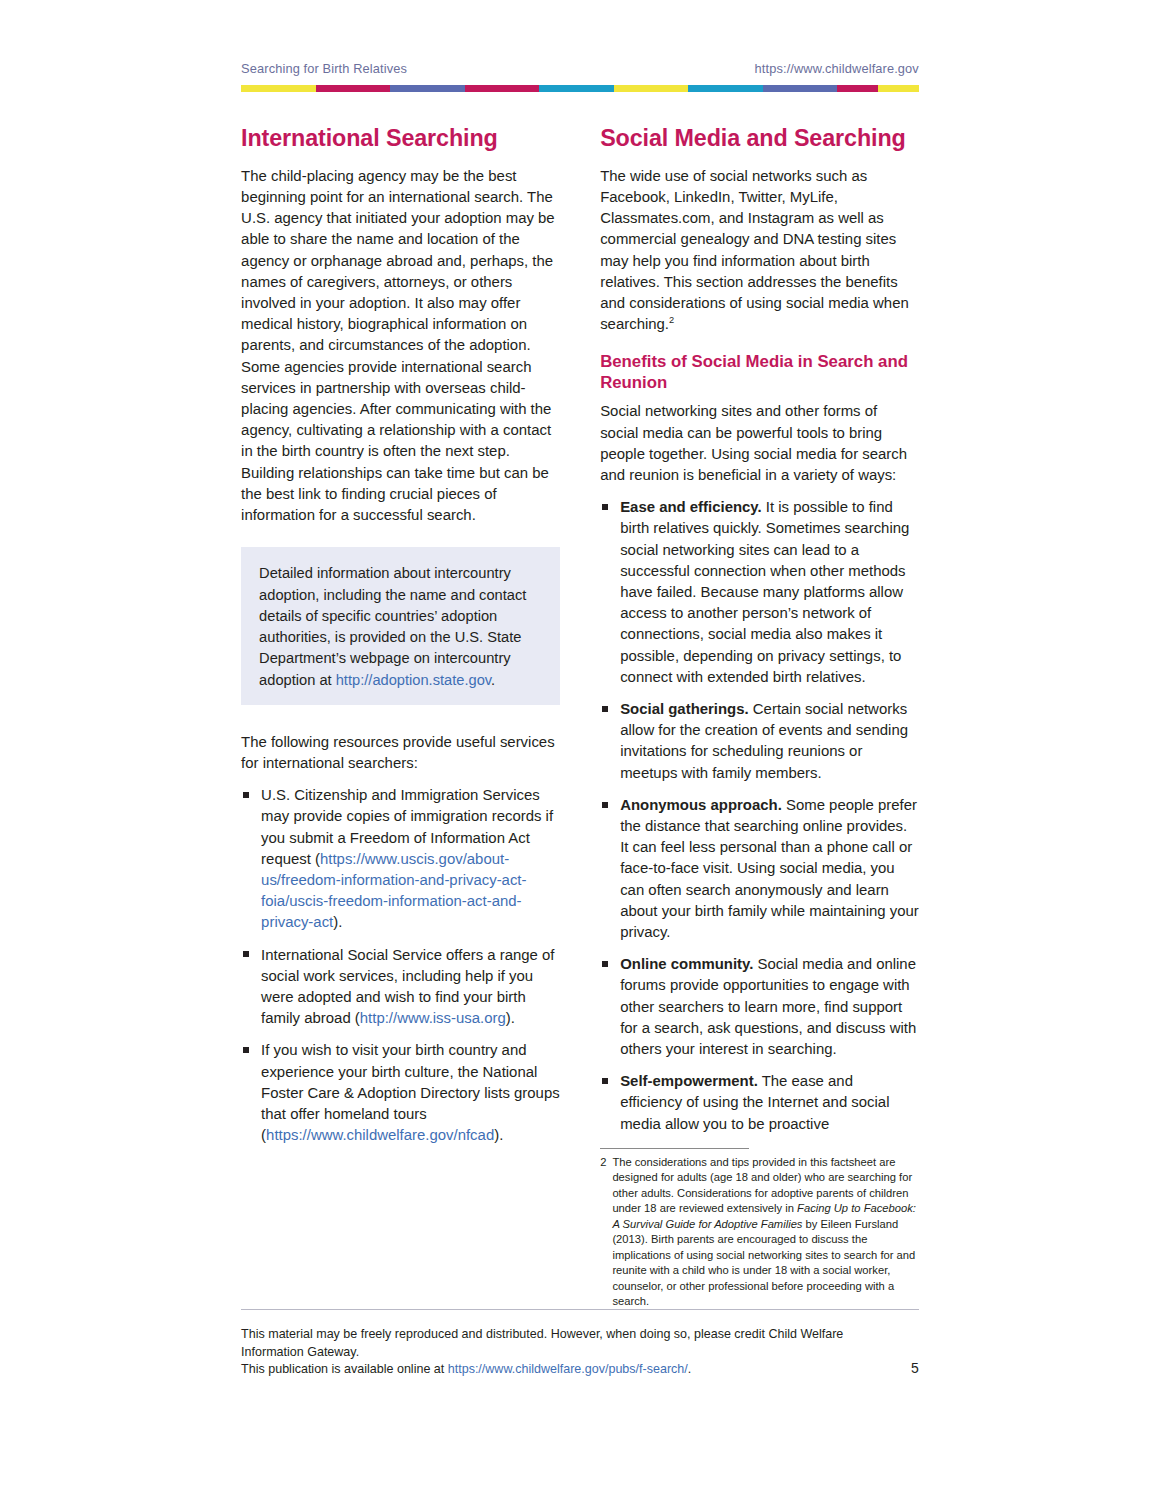Searching for Birth Relatives
https://www.childwelfare.gov
International Searching
The child-placing agency may be the best beginning point for an international search. The U.S. agency that initiated your adoption may be able to share the name and location of the agency or orphanage abroad and, perhaps, the names of caregivers, attorneys, or others involved in your adoption. It also may offer medical history, biographical information on parents, and circumstances of the adoption. Some agencies provide international search services in partnership with overseas child-placing agencies. After communicating with the agency, cultivating a relationship with a contact in the birth country is often the next step. Building relationships can take time but can be the best link to finding crucial pieces of information for a successful search.
Detailed information about intercountry adoption, including the name and contact details of specific countries’ adoption authorities, is provided on the U.S. State Department’s webpage on intercountry adoption at http://adoption.state.gov.
The following resources provide useful services for international searchers:
U.S. Citizenship and Immigration Services may provide copies of immigration records if you submit a Freedom of Information Act request (https://www.uscis.gov/about-us/freedom-information-and-privacy-act-foia/uscis-freedom-information-act-and-privacy-act).
International Social Service offers a range of social work services, including help if you were adopted and wish to find your birth family abroad (http://www.iss-usa.org).
If you wish to visit your birth country and experience your birth culture, the National Foster Care & Adoption Directory lists groups that offer homeland tours (https://www.childwelfare.gov/nfcad).
Social Media and Searching
The wide use of social networks such as Facebook, LinkedIn, Twitter, MyLife, Classmates.com, and Instagram as well as commercial genealogy and DNA testing sites may help you find information about birth relatives. This section addresses the benefits and considerations of using social media when searching.2
Benefits of Social Media in Search and Reunion
Social networking sites and other forms of social media can be powerful tools to bring people together. Using social media for search and reunion is beneficial in a variety of ways:
Ease and efficiency. It is possible to find birth relatives quickly. Sometimes searching social networking sites can lead to a successful connection when other methods have failed. Because many platforms allow access to another person’s network of connections, social media also makes it possible, depending on privacy settings, to connect with extended birth relatives.
Social gatherings. Certain social networks allow for the creation of events and sending invitations for scheduling reunions or meetups with family members.
Anonymous approach. Some people prefer the distance that searching online provides. It can feel less personal than a phone call or face-to-face visit. Using social media, you can often search anonymously and learn about your birth family while maintaining your privacy.
Online community. Social media and online forums provide opportunities to engage with other searchers to learn more, find support for a search, ask questions, and discuss with others your interest in searching.
Self-empowerment. The ease and efficiency of using the Internet and social media allow you to be proactive
2
The considerations and tips provided in this factsheet are designed for adults (age 18 and older) who are searching for other adults. Considerations for adoptive parents of children under 18 are reviewed extensively in Facing Up to Facebook: A Survival Guide for Adoptive Families by Eileen Fursland (2013). Birth parents are encouraged to discuss the implications of using social networking sites to search for and reunite with a child who is under 18 with a social worker, counselor, or other professional before proceeding with a search.
This material may be freely reproduced and distributed. However, when doing so, please credit Child Welfare Information Gateway.
This publication is available online at https://www.childwelfare.gov/pubs/f-search/.
5